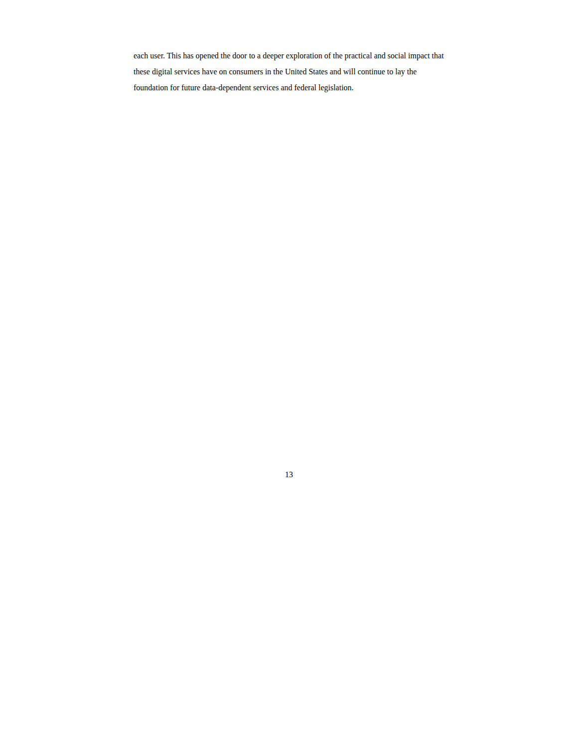each user. This has opened the door to a deeper exploration of the practical and social impact that these digital services have on consumers in the United States and will continue to lay the foundation for future data-dependent services and federal legislation.
13